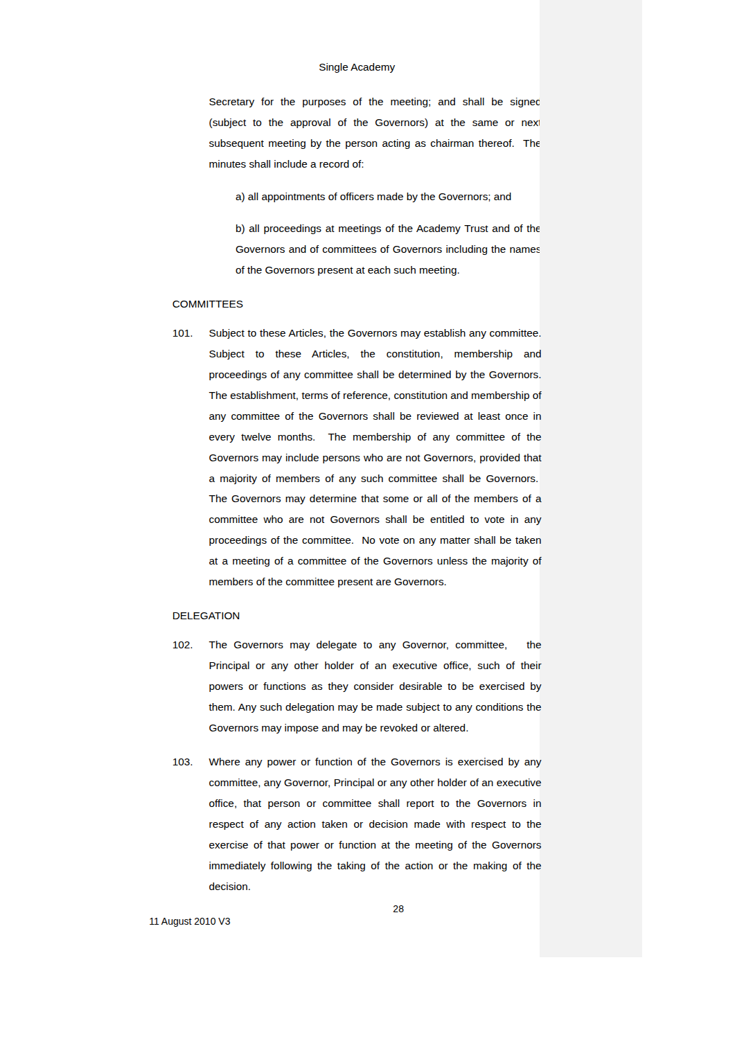Single Academy
Secretary for the purposes of the meeting; and shall be signed (subject to the approval of the Governors) at the same or next subsequent meeting by the person acting as chairman thereof. The minutes shall include a record of:
a) all appointments of officers made by the Governors; and
b) all proceedings at meetings of the Academy Trust and of the Governors and of committees of Governors including the names of the Governors present at each such meeting.
COMMITTEES
101. Subject to these Articles, the Governors may establish any committee. Subject to these Articles, the constitution, membership and proceedings of any committee shall be determined by the Governors. The establishment, terms of reference, constitution and membership of any committee of the Governors shall be reviewed at least once in every twelve months. The membership of any committee of the Governors may include persons who are not Governors, provided that a majority of members of any such committee shall be Governors. The Governors may determine that some or all of the members of a committee who are not Governors shall be entitled to vote in any proceedings of the committee. No vote on any matter shall be taken at a meeting of a committee of the Governors unless the majority of members of the committee present are Governors.
DELEGATION
102. The Governors may delegate to any Governor, committee, the Principal or any other holder of an executive office, such of their powers or functions as they consider desirable to be exercised by them. Any such delegation may be made subject to any conditions the Governors may impose and may be revoked or altered.
103. Where any power or function of the Governors is exercised by any committee, any Governor, Principal or any other holder of an executive office, that person or committee shall report to the Governors in respect of any action taken or decision made with respect to the exercise of that power or function at the meeting of the Governors immediately following the taking of the action or the making of the decision.
28
11 August 2010 V3